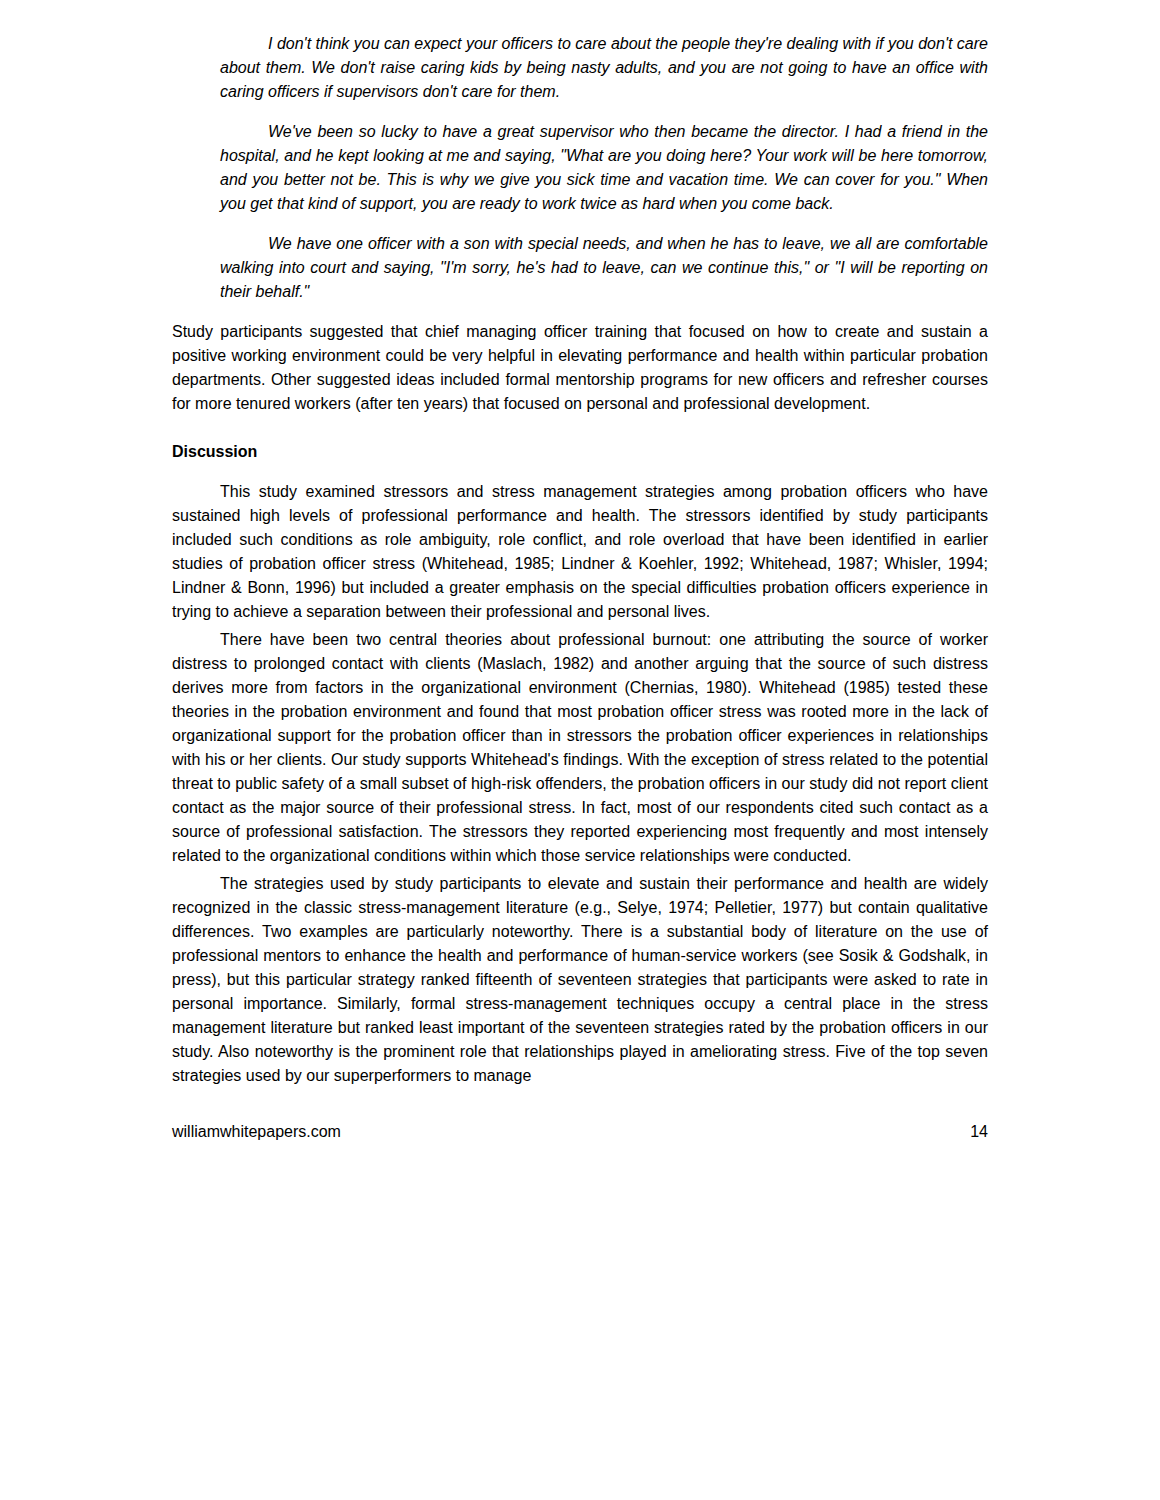I don't think you can expect your officers to care about the people they're dealing with if you don't care about them. We don't raise caring kids by being nasty adults, and you are not going to have an office with caring officers if supervisors don't care for them.
We've been so lucky to have a great supervisor who then became the director. I had a friend in the hospital, and he kept looking at me and saying, "What are you doing here? Your work will be here tomorrow, and you better not be. This is why we give you sick time and vacation time. We can cover for you." When you get that kind of support, you are ready to work twice as hard when you come back.
We have one officer with a son with special needs, and when he has to leave, we all are comfortable walking into court and saying, "I'm sorry, he's had to leave, can we continue this," or "I will be reporting on their behalf."
Study participants suggested that chief managing officer training that focused on how to create and sustain a positive working environment could be very helpful in elevating performance and health within particular probation departments. Other suggested ideas included formal mentorship programs for new officers and refresher courses for more tenured workers (after ten years) that focused on personal and professional development.
Discussion
This study examined stressors and stress management strategies among probation officers who have sustained high levels of professional performance and health. The stressors identified by study participants included such conditions as role ambiguity, role conflict, and role overload that have been identified in earlier studies of probation officer stress (Whitehead, 1985; Lindner & Koehler, 1992; Whitehead, 1987; Whisler, 1994; Lindner & Bonn, 1996) but included a greater emphasis on the special difficulties probation officers experience in trying to achieve a separation between their professional and personal lives.
There have been two central theories about professional burnout: one attributing the source of worker distress to prolonged contact with clients (Maslach, 1982) and another arguing that the source of such distress derives more from factors in the organizational environment (Chernias, 1980). Whitehead (1985) tested these theories in the probation environment and found that most probation officer stress was rooted more in the lack of organizational support for the probation officer than in stressors the probation officer experiences in relationships with his or her clients. Our study supports Whitehead's findings. With the exception of stress related to the potential threat to public safety of a small subset of high-risk offenders, the probation officers in our study did not report client contact as the major source of their professional stress. In fact, most of our respondents cited such contact as a source of professional satisfaction. The stressors they reported experiencing most frequently and most intensely related to the organizational conditions within which those service relationships were conducted.
The strategies used by study participants to elevate and sustain their performance and health are widely recognized in the classic stress-management literature (e.g., Selye, 1974; Pelletier, 1977) but contain qualitative differences. Two examples are particularly noteworthy. There is a substantial body of literature on the use of professional mentors to enhance the health and performance of human-service workers (see Sosik & Godshalk, in press), but this particular strategy ranked fifteenth of seventeen strategies that participants were asked to rate in personal importance. Similarly, formal stress-management techniques occupy a central place in the stress management literature but ranked least important of the seventeen strategies rated by the probation officers in our study. Also noteworthy is the prominent role that relationships played in ameliorating stress. Five of the top seven strategies used by our superperformers to manage
williamwhitepapers.com 14